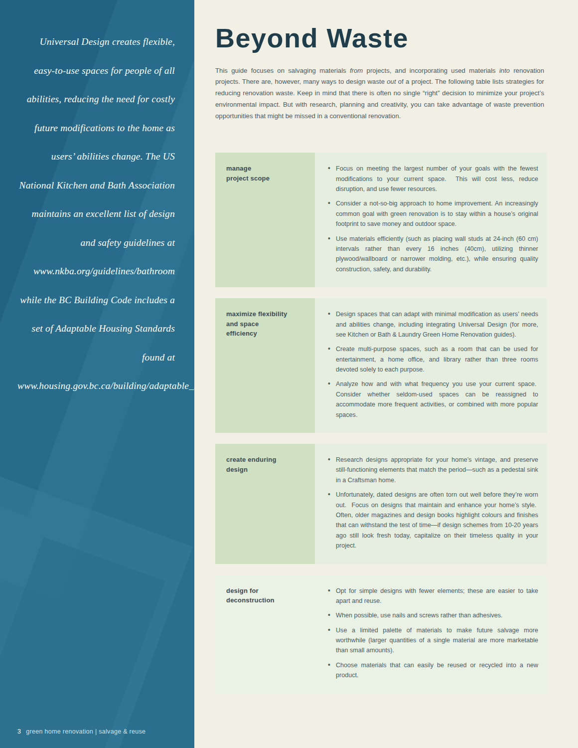Universal Design creates flexible, easy-to-use spaces for people of all abilities, reducing the need for costly future modifications to the home as users’ abilities change. The US National Kitchen and Bath Association maintains an excellent list of design and safety guidelines at www.nkba.org/guidelines/bathroom while the BC Building Code includes a set of Adaptable Housing Standards found at www.housing.gov.bc.ca/building/adaptable_housing/summary.html.
3green home renovation | salvage & reuse
Beyond Waste
This guide focuses on salvaging materials from projects, and incorporating used materials into renovation projects. There are, however, many ways to design waste out of a project. The following table lists strategies for reducing renovation waste. Keep in mind that there is often no single “right” decision to minimize your project’s environmental impact. But with research, planning and creativity, you can take advantage of waste prevention opportunities that might be missed in a conventional renovation.
| manage project scope | Focus on meeting the largest number of your goals with the fewest modifications to your current space. This will cost less, reduce disruption, and use fewer resources. Consider a not-so-big approach to home improvement. An increasingly common goal with green renovation is to stay within a house’s original footprint to save money and outdoor space. Use materials efficiently (such as placing wall studs at 24-inch (60 cm) intervals rather than every 16 inches (40cm), utilizing thinner plywood/wallboard or narrower molding, etc.), while ensuring quality construction, safety, and durability. |
| maximize flexibility and space efficiency | Design spaces that can adapt with minimal modification as users’ needs and abilities change, including integrating Universal Design (for more, see Kitchen or Bath & Laundry Green Home Renovation guides). Create multi-purpose spaces, such as a room that can be used for entertainment, a home office, and library rather than three rooms devoted solely to each purpose. Analyze how and with what frequency you use your current space. Consider whether seldom-used spaces can be reassigned to accommodate more frequent activities, or combined with more popular spaces. |
| create enduring design | Research designs appropriate for your home’s vintage, and preserve still-functioning elements that match the period—such as a pedestal sink in a Craftsman home. Unfortunately, dated designs are often torn out well before they’re worn out. Focus on designs that maintain and enhance your home’s style. Often, older magazines and design books highlight colours and finishes that can withstand the test of time—if design schemes from 10-20 years ago still look fresh today, capitalize on their timeless quality in your project. |
| design for deconstruction | Opt for simple designs with fewer elements; these are easier to take apart and reuse. When possible, use nails and screws rather than adhesives. Use a limited palette of materials to make future salvage more worthwhile (larger quantities of a single material are more marketable than small amounts). Choose materials that can easily be reused or recycled into a new product. |